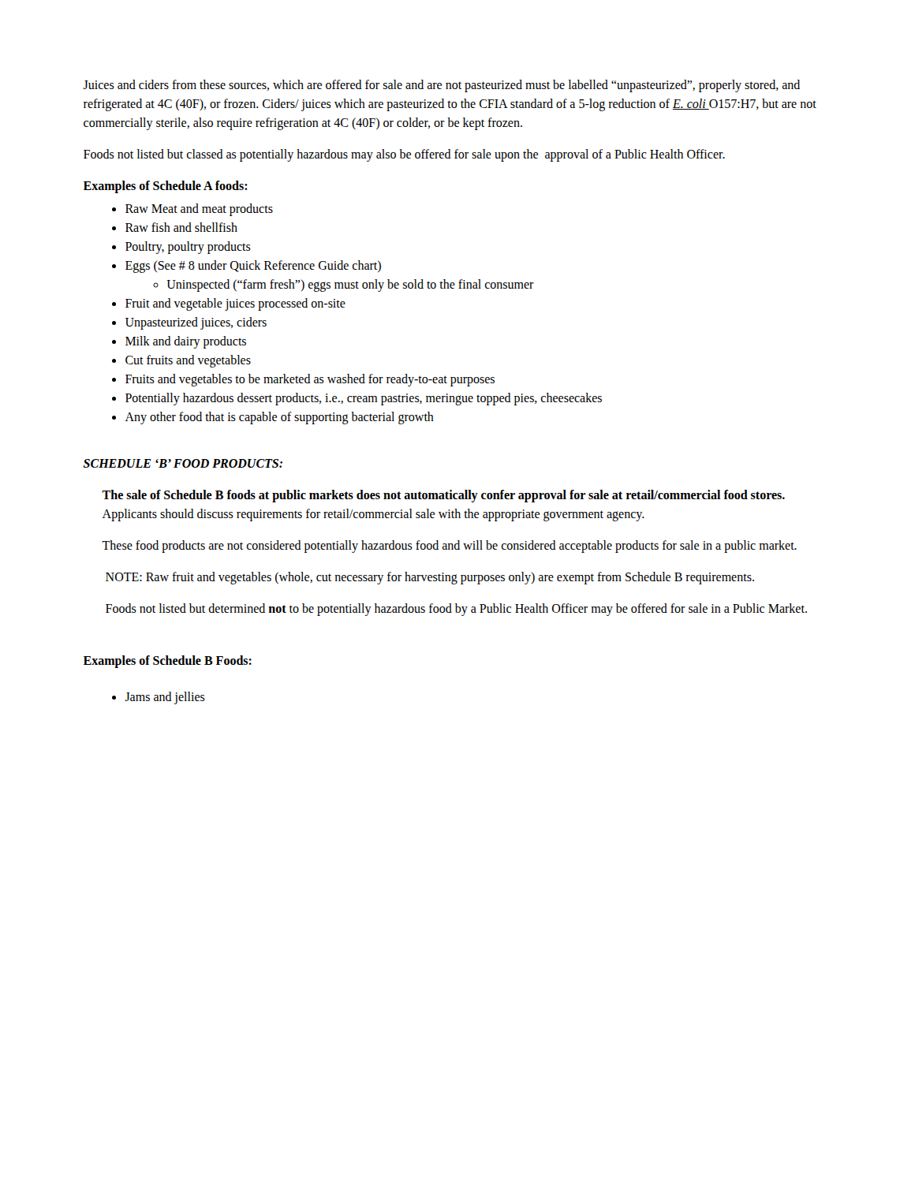Juices and ciders from these sources, which are offered for sale and are not pasteurized must be labelled “unpasteurized”, properly stored, and refrigerated at 4C (40F), or frozen. Ciders/ juices which are pasteurized to the CFIA standard of a 5-log reduction of E. coli O157:H7, but are not commercially sterile, also require refrigeration at 4C (40F) or colder, or be kept frozen.
Foods not listed but classed as potentially hazardous may also be offered for sale upon the approval of a Public Health Officer.
Examples of Schedule A foods:
Raw Meat and meat products
Raw fish and shellfish
Poultry, poultry products
Eggs (See # 8 under Quick Reference Guide chart)
Uninspected (“farm fresh”) eggs must only be sold to the final consumer
Fruit and vegetable juices processed on-site
Unpasteurized juices, ciders
Milk and dairy products
Cut fruits and vegetables
Fruits and vegetables to be marketed as washed for ready-to-eat purposes
Potentially hazardous dessert products, i.e., cream pastries, meringue topped pies, cheesecakes
Any other food that is capable of supporting bacterial growth
SCHEDULE ‘B’ FOOD PRODUCTS:
The sale of Schedule B foods at public markets does not automatically confer approval for sale at retail/commercial food stores. Applicants should discuss requirements for retail/commercial sale with the appropriate government agency.
These food products are not considered potentially hazardous food and will be considered acceptable products for sale in a public market.
NOTE: Raw fruit and vegetables (whole, cut necessary for harvesting purposes only) are exempt from Schedule B requirements.
Foods not listed but determined not to be potentially hazardous food by a Public Health Officer may be offered for sale in a Public Market.
Examples of Schedule B Foods:
Jams and jellies